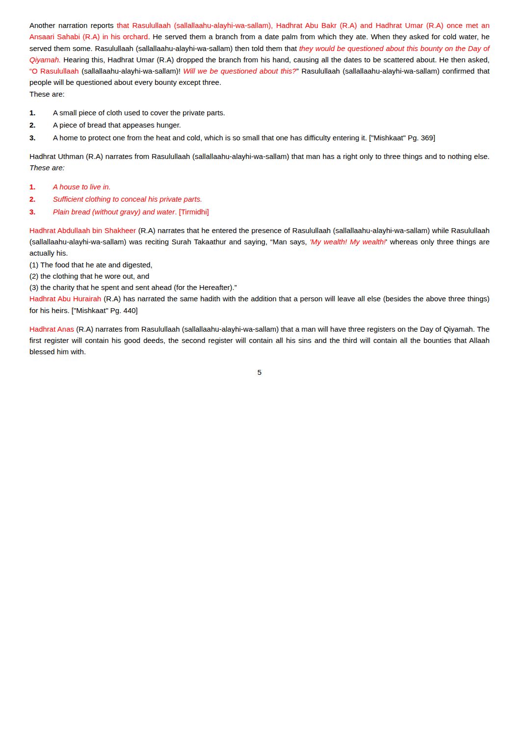Another narration reports that Rasulullaah (sallallaahu-alayhi-wa-sallam), Hadhrat Abu Bakr (R.A) and Hadhrat Umar (R.A) once met an Ansaari Sahabi (R.A) in his orchard. He served them a branch from a date palm from which they ate. When they asked for cold water, he served them some. Rasulullaah (sallallaahu-alayhi-wa-sallam) then told them that they would be questioned about this bounty on the Day of Qiyamah. Hearing this, Hadhrat Umar (R.A) dropped the branch from his hand, causing all the dates to be scattered about. He then asked, “O Rasulullaah (sallallaahu-alayhi-wa-sallam)! Will we be questioned about this?” Rasulullaah (sallallaahu-alayhi-wa-sallam) confirmed that people will be questioned about every bounty except three.
These are:
A small piece of cloth used to cover the private parts.
A piece of bread that appeases hunger.
A home to protect one from the heat and cold, which is so small that one has difficulty entering it. ["Mishkaat" Pg. 369]
Hadhrat Uthman (R.A) narrates from Rasulullaah (sallallaahu-alayhi-wa-sallam) that man has a right only to three things and to nothing else. These are:
A house to live in.
Sufficient clothing to conceal his private parts.
Plain bread (without gravy) and water. [Tirmidhi]
Hadhrat Abdullaah bin Shakheer (R.A) narrates that he entered the presence of Rasulullaah (sallallaahu-alayhi-wa-sallam) while Rasulullaah (sallallaahu-alayhi-wa-sallam) was reciting Surah Takaathur and saying, “Man says, 'My wealth! My wealth!' whereas only three things are actually his.
(1) The food that he ate and digested,
(2) the clothing that he wore out, and
(3) the charity that he spent and sent ahead (for the Hereafter).”
Hadhrat Abu Hurairah (R.A) has narrated the same hadith with the addition that a person will leave all else (besides the above three things) for his heirs. ["Mishkaat" Pg. 440]
Hadhrat Anas (R.A) narrates from Rasulullaah (sallallaahu-alayhi-wa-sallam) that a man will have three registers on the Day of Qiyamah. The first register will contain his good deeds, the second register will contain all his sins and the third will contain all the bounties that Allaah blessed him with.
5